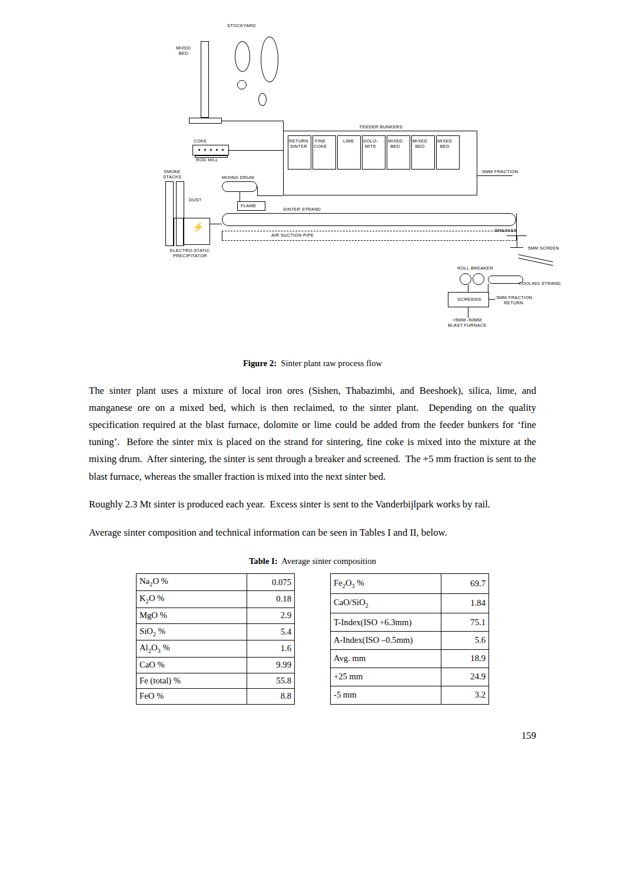STOCKYARD MIXED BED
COKE
ROD MILL
FEEDER BUNKERS
RETURN SINTER
FINE COKE
LIME
DOLO- MITE
MIXED BED
MIXED BED
MIXED BED
-5MM FRACTION
SMOKE STACKS
MIXING DRUM
DUST FLAME
SINTER STRAND
AIR SUCTION PIPE
⚡ ELECTRO-STATIC PRECIPITATOR
BREAKER
5MM SCREEN
ROLL BREAKER
COOLING STRAND
SCREENS -5MM FRACTION RETURN
+5MM -50MM BLAST FURNACE
Figure 2: Sinter plant raw process flow
The sinter plant uses a mixture of local iron ores (Sishen, Thabazimbi, and Beeshoek), silica, lime, and manganese ore on a mixed bed, which is then reclaimed, to the sinter plant. Depending on the quality specification required at the blast furnace, dolomite or lime could be added from the feeder bunkers for ‘fine tuning’. Before the sinter mix is placed on the strand for sintering, fine coke is mixed into the mixture at the mixing drum. After sintering, the sinter is sent through a breaker and screened. The +5 mm fraction is sent to the blast furnace, whereas the smaller fraction is mixed into the next sinter bed.
Roughly 2.3 Mt sinter is produced each year. Excess sinter is sent to the Vanderbijlpark works by rail.
Average sinter composition and technical information can be seen in Tables I and II, below.
Table I: Average sinter composition
| Na 2 O % | 0.075 |
| K 2 O % | 0.18 |
| MgO % | 2.9 |
| SiO 2 % | 5.4 |
| Al 2 O 3 % | 1.6 |
| CaO % | 9.99 |
| Fe (total) % | 55.8 |
| FeO % | 8.8 |
| Fe 2 O 3 % | 69.7 |
| CaO/SiO 2 | 1.84 |
| T-Index(ISO +6.3mm) | 75.1 |
| A-Index(ISO –0.5mm) | 5.6 |
| Avg. mm | 18.9 |
| +25 mm | 24.9 |
| -5 mm | 3.2 |
159